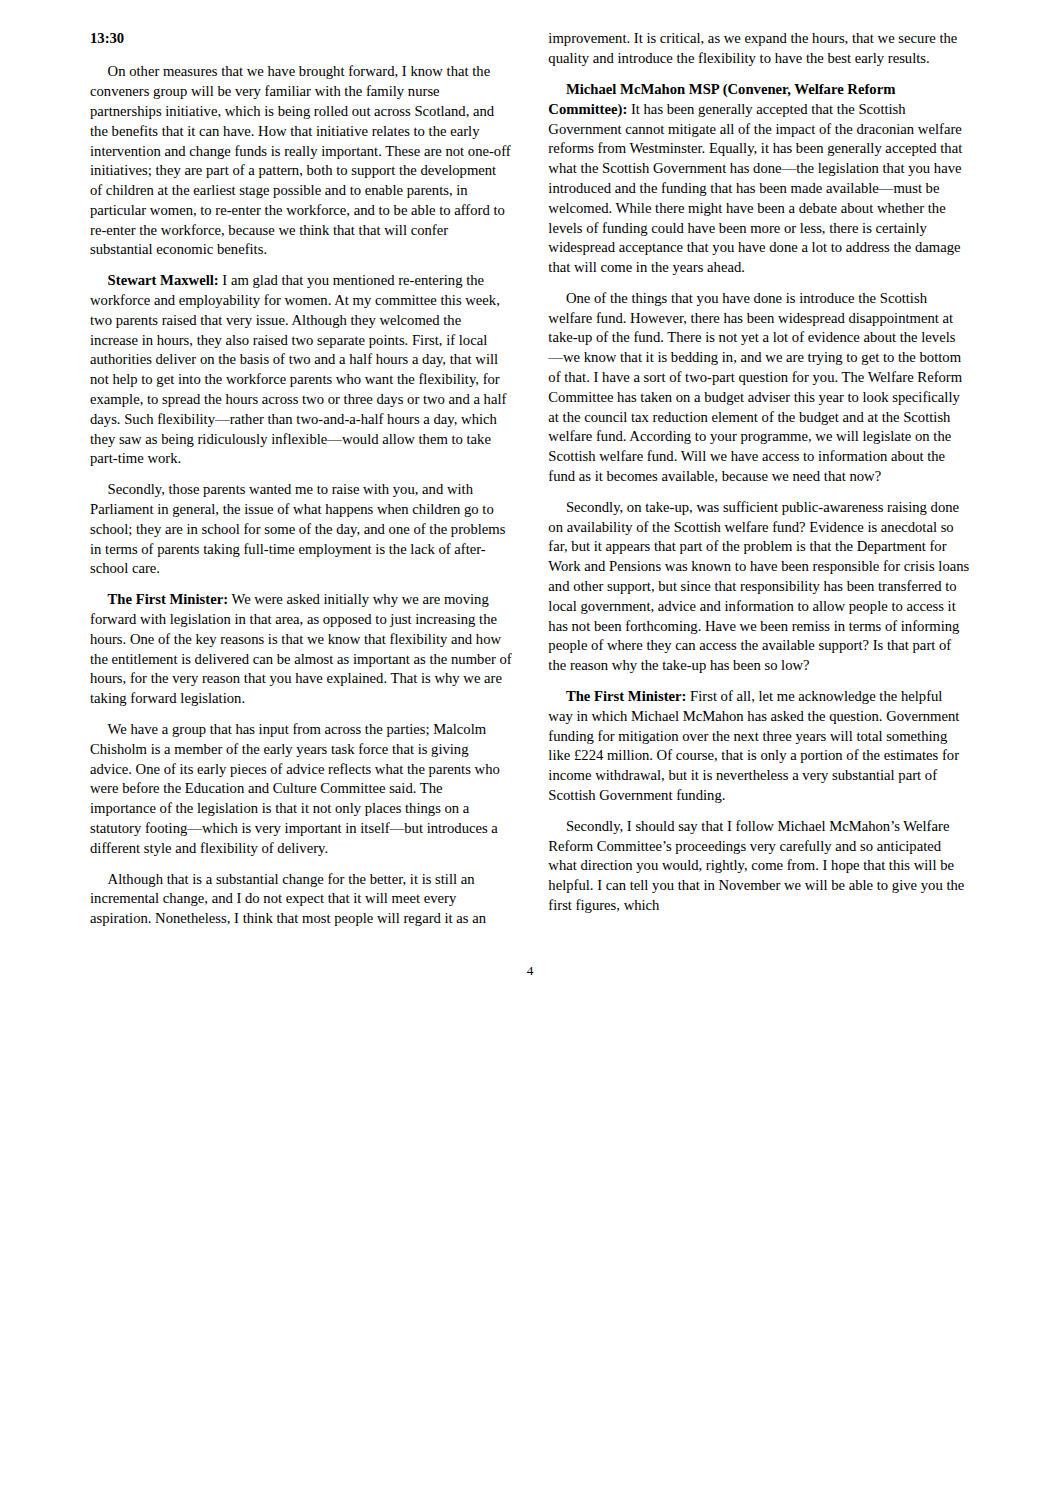13:30
On other measures that we have brought forward, I know that the conveners group will be very familiar with the family nurse partnerships initiative, which is being rolled out across Scotland, and the benefits that it can have. How that initiative relates to the early intervention and change funds is really important. These are not one-off initiatives; they are part of a pattern, both to support the development of children at the earliest stage possible and to enable parents, in particular women, to re-enter the workforce, and to be able to afford to re-enter the workforce, because we think that that will confer substantial economic benefits.
Stewart Maxwell: I am glad that you mentioned re-entering the workforce and employability for women. At my committee this week, two parents raised that very issue. Although they welcomed the increase in hours, they also raised two separate points. First, if local authorities deliver on the basis of two and a half hours a day, that will not help to get into the workforce parents who want the flexibility, for example, to spread the hours across two or three days or two and a half days. Such flexibility—rather than two-and-a-half hours a day, which they saw as being ridiculously inflexible—would allow them to take part-time work.
Secondly, those parents wanted me to raise with you, and with Parliament in general, the issue of what happens when children go to school; they are in school for some of the day, and one of the problems in terms of parents taking full-time employment is the lack of after-school care.
The First Minister: We were asked initially why we are moving forward with legislation in that area, as opposed to just increasing the hours. One of the key reasons is that we know that flexibility and how the entitlement is delivered can be almost as important as the number of hours, for the very reason that you have explained. That is why we are taking forward legislation.
We have a group that has input from across the parties; Malcolm Chisholm is a member of the early years task force that is giving advice. One of its early pieces of advice reflects what the parents who were before the Education and Culture Committee said. The importance of the legislation is that it not only places things on a statutory footing—which is very important in itself—but introduces a different style and flexibility of delivery.
Although that is a substantial change for the better, it is still an incremental change, and I do not expect that it will meet every aspiration. Nonetheless, I think that most people will regard it as an improvement. It is critical, as we expand the hours, that we secure the quality and introduce the flexibility to have the best early results.
Michael McMahon MSP (Convener, Welfare Reform Committee): It has been generally accepted that the Scottish Government cannot mitigate all of the impact of the draconian welfare reforms from Westminster. Equally, it has been generally accepted that what the Scottish Government has done—the legislation that you have introduced and the funding that has been made available—must be welcomed. While there might have been a debate about whether the levels of funding could have been more or less, there is certainly widespread acceptance that you have done a lot to address the damage that will come in the years ahead.
One of the things that you have done is introduce the Scottish welfare fund. However, there has been widespread disappointment at take-up of the fund. There is not yet a lot of evidence about the levels—we know that it is bedding in, and we are trying to get to the bottom of that. I have a sort of two-part question for you. The Welfare Reform Committee has taken on a budget adviser this year to look specifically at the council tax reduction element of the budget and at the Scottish welfare fund. According to your programme, we will legislate on the Scottish welfare fund. Will we have access to information about the fund as it becomes available, because we need that now?
Secondly, on take-up, was sufficient public-awareness raising done on availability of the Scottish welfare fund? Evidence is anecdotal so far, but it appears that part of the problem is that the Department for Work and Pensions was known to have been responsible for crisis loans and other support, but since that responsibility has been transferred to local government, advice and information to allow people to access it has not been forthcoming. Have we been remiss in terms of informing people of where they can access the available support? Is that part of the reason why the take-up has been so low?
The First Minister: First of all, let me acknowledge the helpful way in which Michael McMahon has asked the question. Government funding for mitigation over the next three years will total something like £224 million. Of course, that is only a portion of the estimates for income withdrawal, but it is nevertheless a very substantial part of Scottish Government funding.
Secondly, I should say that I follow Michael McMahon’s Welfare Reform Committee’s proceedings very carefully and so anticipated what direction you would, rightly, come from. I hope that this will be helpful. I can tell you that in November we will be able to give you the first figures, which
4